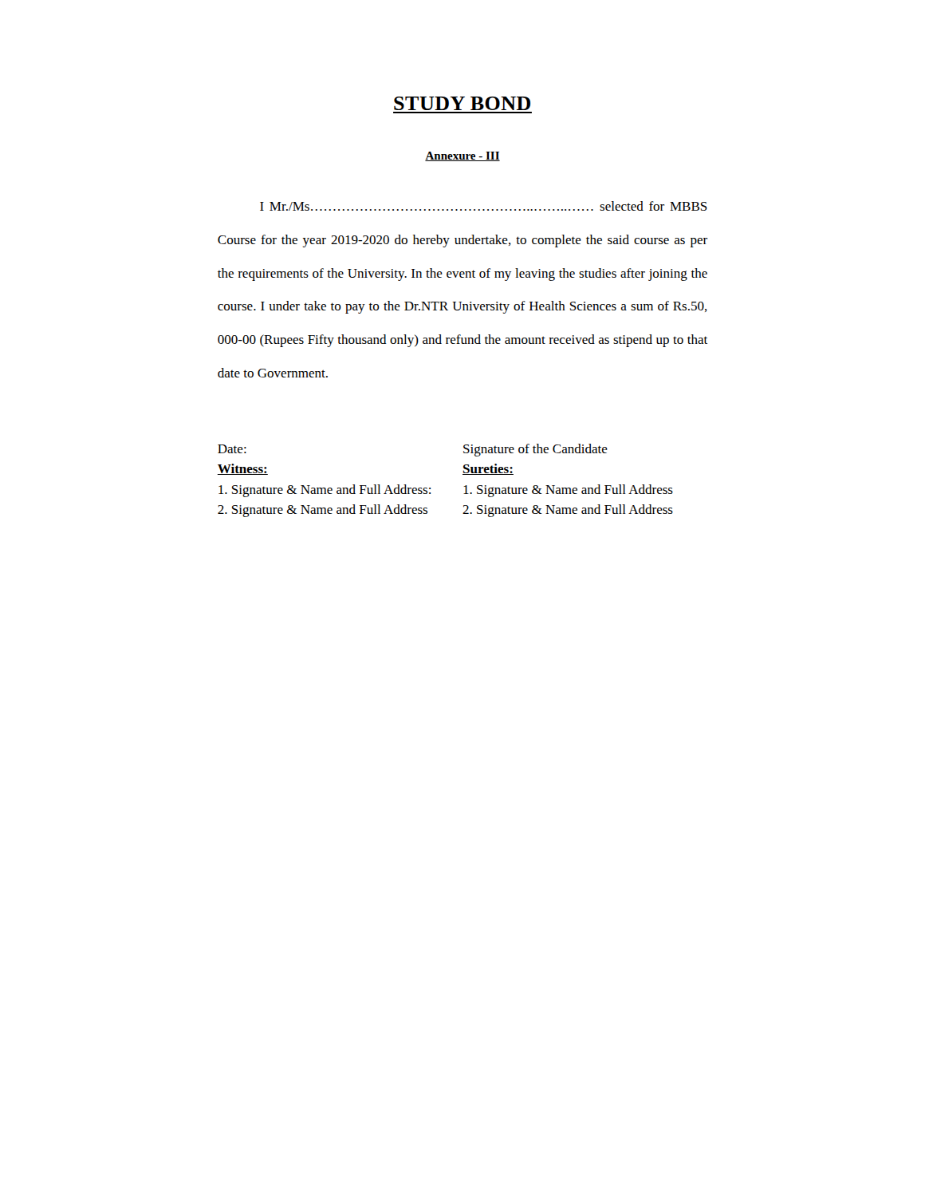STUDY BOND
Annexure - III
I Mr./Ms…………………………………………..……..…… selected for MBBS Course for the year 2019-2020 do hereby undertake, to complete the said course as per the requirements of the University. In the event of my leaving the studies after joining the course. I under take to pay to the Dr.NTR University of Health Sciences a sum of Rs.50, 000-00 (Rupees Fifty thousand only) and refund the amount received as stipend up to that date to Government.
| Date: | Signature of the Candidate |
| Witness: | Sureties: |
| 1. Signature & Name and Full Address: | 1. Signature & Name and Full Address |
| 2. Signature & Name and Full Address | 2. Signature & Name and Full Address |